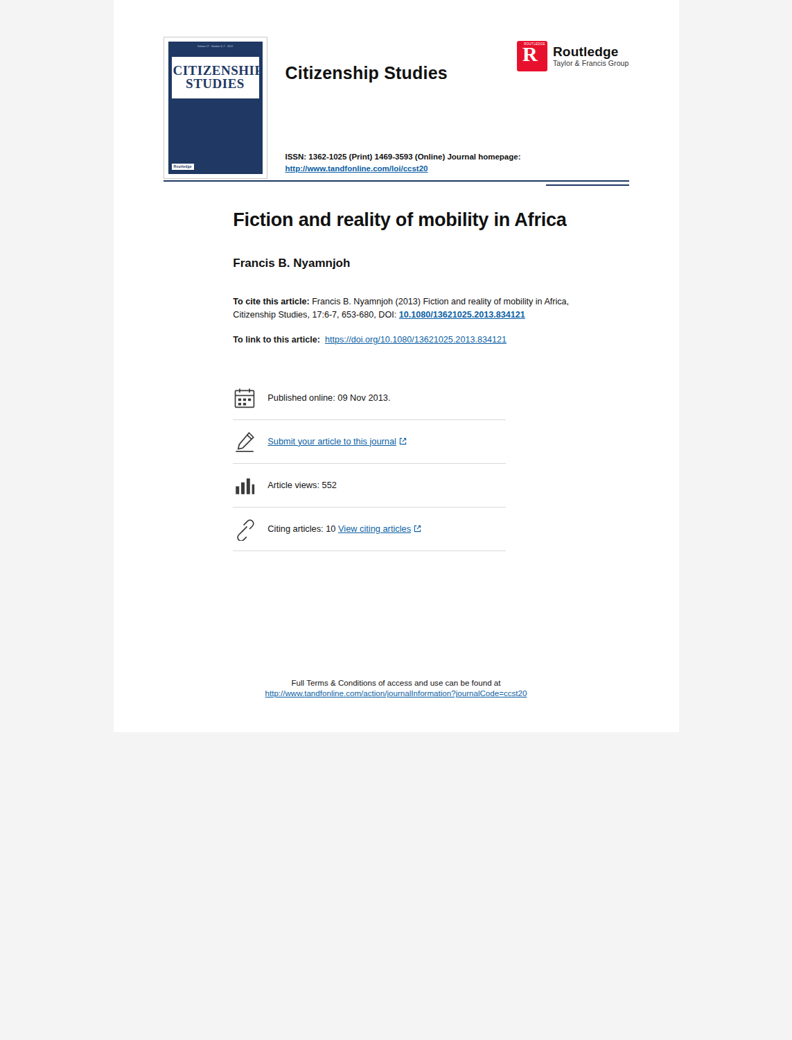Volume 17 Number 6–7 2013
CITIZENSHIP
STUDIES
Routledge
Citizenship Studies
RROUTLEDGE
Routledge Taylor & Francis Group
ISSN: 1362-1025 (Print) 1469-3593 (Online) Journal homepage: http://www.tandfonline.com/loi/ccst20
Fiction and reality of mobility in Africa
Francis B. Nyamnjoh
To cite this article: Francis B. Nyamnjoh (2013) Fiction and reality of mobility in Africa, Citizenship Studies, 17:6-7, 653-680, DOI: 10.1080/13621025.2013.834121
To link to this article: https://doi.org/10.1080/13621025.2013.834121
Published online: 09 Nov 2013.
Submit your article to this journal
Article views: 552
Citing articles: 10 View citing articles
Full Terms & Conditions of access and use can be found at
http://www.tandfonline.com/action/journalInformation?journalCode=ccst20